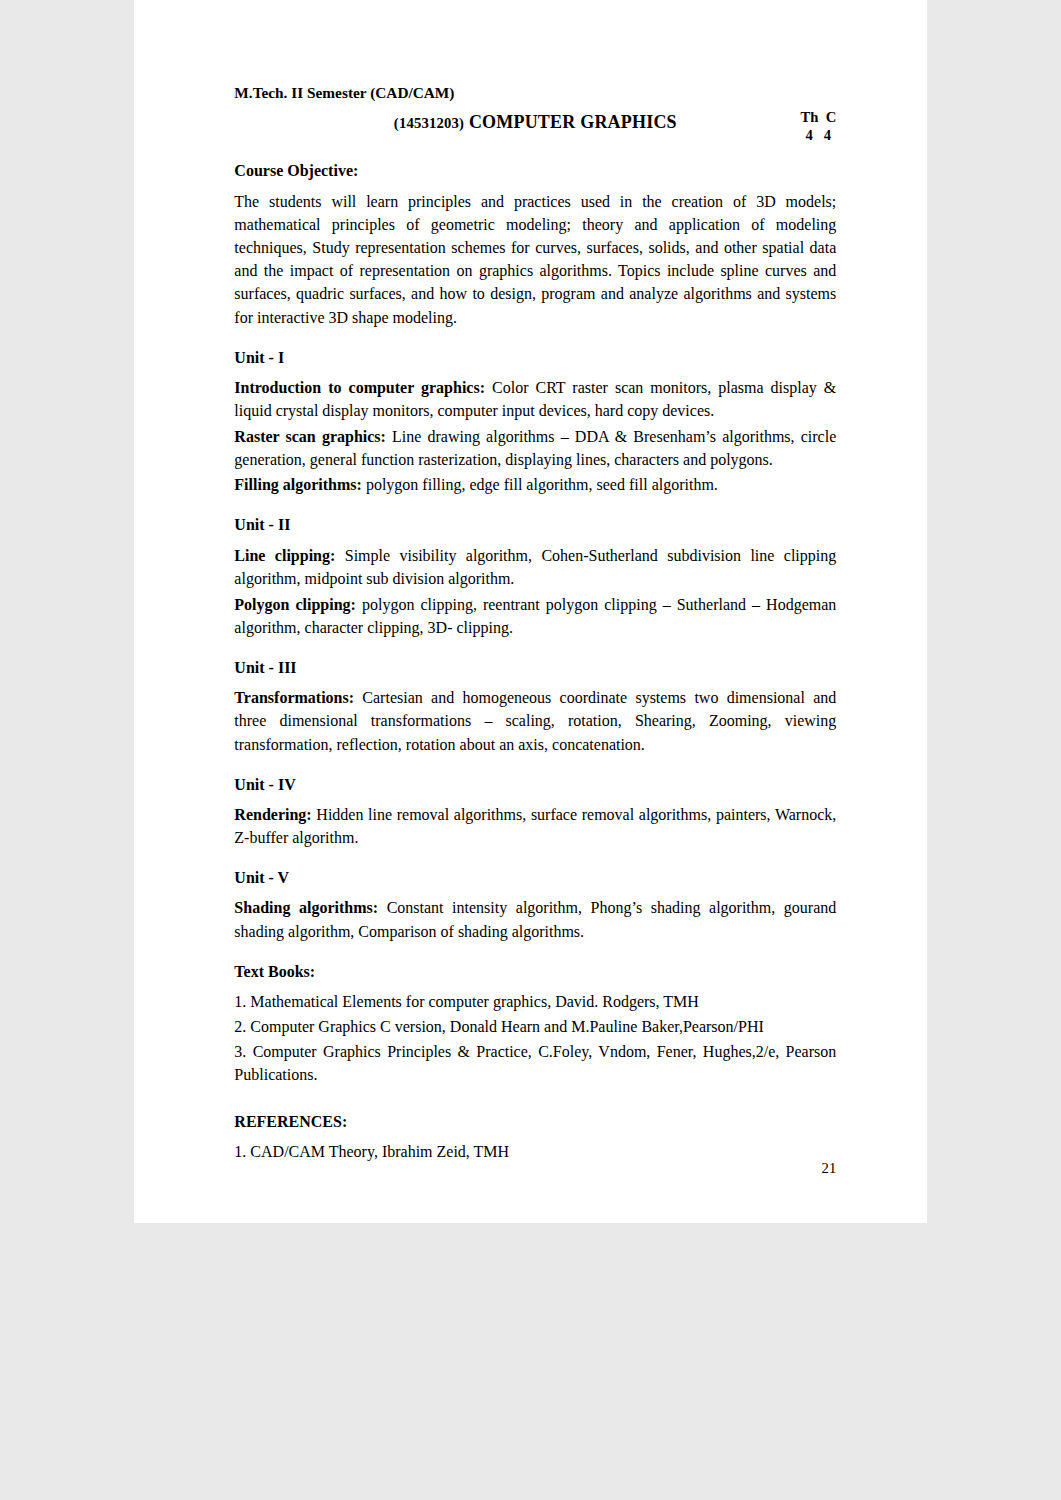M.Tech. II Semester (CAD/CAM)
(14531203) COMPUTER GRAPHICS
Th C
4 4
Course Objective:
The students will learn principles and practices used in the creation of 3D models; mathematical principles of geometric modeling; theory and application of modeling techniques, Study representation schemes for curves, surfaces, solids, and other spatial data and the impact of representation on graphics algorithms. Topics include spline curves and surfaces, quadric surfaces, and how to design, program and analyze algorithms and systems for interactive 3D shape modeling.
Unit - I
Introduction to computer graphics: Color CRT raster scan monitors, plasma display & liquid crystal display monitors, computer input devices, hard copy devices.
Raster scan graphics: Line drawing algorithms – DDA & Bresenham’s algorithms, circle generation, general function rasterization, displaying lines, characters and polygons.
Filling algorithms: polygon filling, edge fill algorithm, seed fill algorithm.
Unit - II
Line clipping: Simple visibility algorithm, Cohen-Sutherland subdivision line clipping algorithm, midpoint sub division algorithm.
Polygon clipping: polygon clipping, reentrant polygon clipping – Sutherland – Hodgeman algorithm, character clipping, 3D- clipping.
Unit - III
Transformations: Cartesian and homogeneous coordinate systems two dimensional and three dimensional transformations – scaling, rotation, Shearing, Zooming, viewing transformation, reflection, rotation about an axis, concatenation.
Unit - IV
Rendering: Hidden line removal algorithms, surface removal algorithms, painters, Warnock, Z-buffer algorithm.
Unit - V
Shading algorithms: Constant intensity algorithm, Phong’s shading algorithm, gourand shading algorithm, Comparison of shading algorithms.
Text Books:
1. Mathematical Elements for computer graphics, David. Rodgers, TMH
2. Computer Graphics C version, Donald Hearn and M.Pauline Baker,Pearson/PHI
3. Computer Graphics Principles & Practice, C.Foley, Vndom, Fener, Hughes,2/e, Pearson Publications.
REFERENCES:
1. CAD/CAM Theory, Ibrahim Zeid, TMH
21